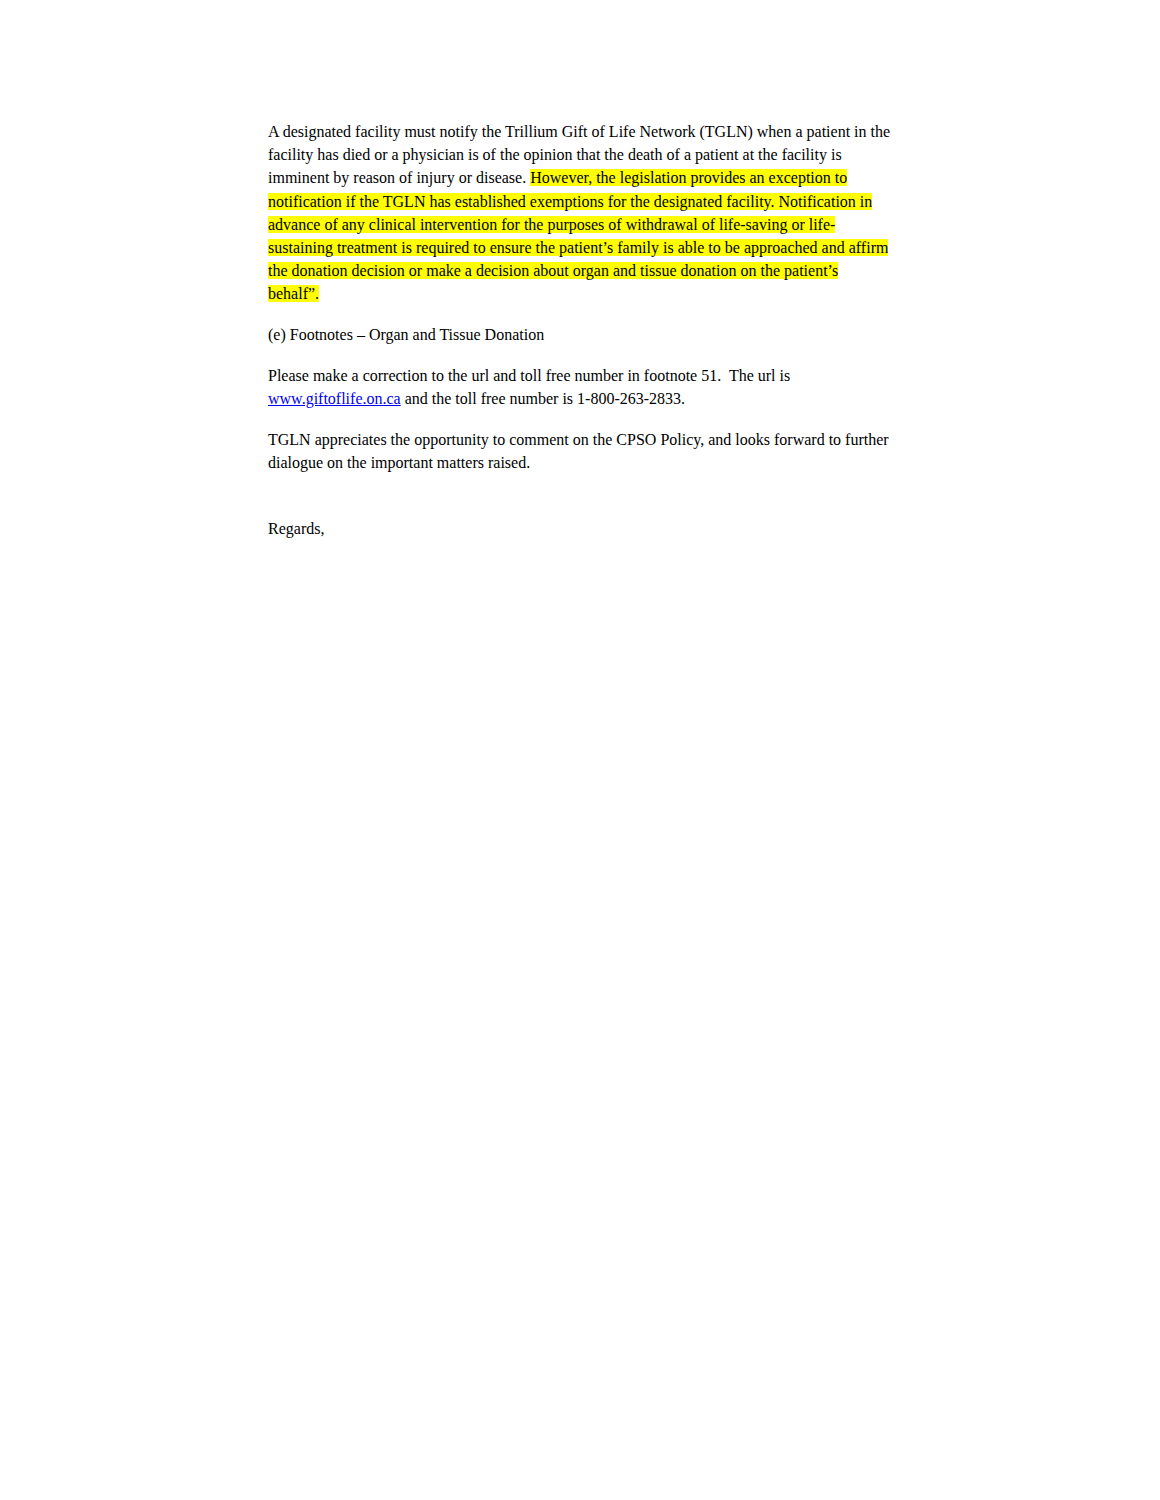A designated facility must notify the Trillium Gift of Life Network (TGLN) when a patient in the facility has died or a physician is of the opinion that the death of a patient at the facility is imminent by reason of injury or disease. However, the legislation provides an exception to notification if the TGLN has established exemptions for the designated facility. Notification in advance of any clinical intervention for the purposes of withdrawal of life-saving or life-sustaining treatment is required to ensure the patient’s family is able to be approached and affirm the donation decision or make a decision about organ and tissue donation on the patient’s behalf”.
(e) Footnotes – Organ and Tissue Donation
Please make a correction to the url and toll free number in footnote 51. The url is www.giftoflife.on.ca and the toll free number is 1-800-263-2833.
TGLN appreciates the opportunity to comment on the CPSO Policy, and looks forward to further dialogue on the important matters raised.
Regards,